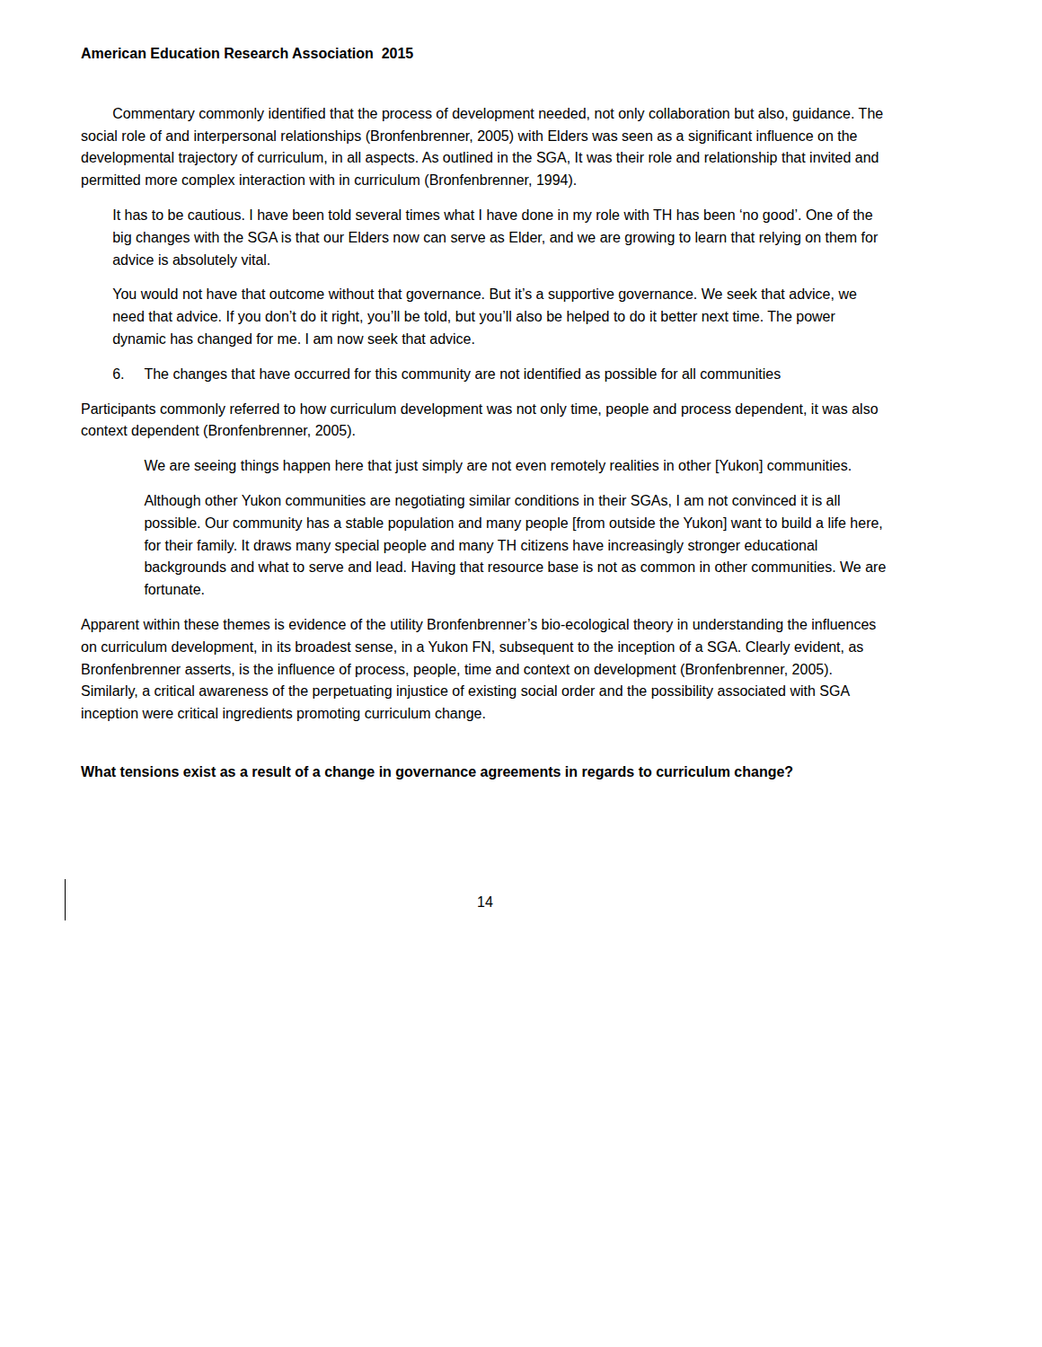American Education Research Association 2015
Commentary commonly identified that the process of development needed, not only collaboration but also, guidance. The social role of and interpersonal relationships (Bronfenbrenner, 2005) with Elders was seen as a significant influence on the developmental trajectory of curriculum, in all aspects. As outlined in the SGA, It was their role and relationship that invited and permitted more complex interaction with in curriculum (Bronfenbrenner, 1994).
It has to be cautious. I have been told several times what I have done in my role with TH has been ‘no good’. One of the big changes with the SGA is that our Elders now can serve as Elder, and we are growing to learn that relying on them for advice is absolutely vital.
You would not have that outcome without that governance. But it’s a supportive governance. We seek that advice, we need that advice. If you don’t do it right, you’ll be told, but you’ll also be helped to do it better next time. The power dynamic has changed for me. I am now seek that advice.
6. The changes that have occurred for this community are not identified as possible for all communities
Participants commonly referred to how curriculum development was not only time, people and process dependent, it was also context dependent (Bronfenbrenner, 2005).
We are seeing things happen here that just simply are not even remotely realities in other [Yukon] communities.
Although other Yukon communities are negotiating similar conditions in their SGAs, I am not convinced it is all possible. Our community has a stable population and many people [from outside the Yukon] want to build a life here, for their family. It draws many special people and many TH citizens have increasingly stronger educational backgrounds and what to serve and lead. Having that resource base is not as common in other communities. We are fortunate.
Apparent within these themes is evidence of the utility Bronfenbrenner’s bio-ecological theory in understanding the influences on curriculum development, in its broadest sense, in a Yukon FN, subsequent to the inception of a SGA. Clearly evident, as Bronfenbrenner asserts, is the influence of process, people, time and context on development (Bronfenbrenner, 2005). Similarly, a critical awareness of the perpetuating injustice of existing social order and the possibility associated with SGA inception were critical ingredients promoting curriculum change.
What tensions exist as a result of a change in governance agreements in regards to curriculum change?
14